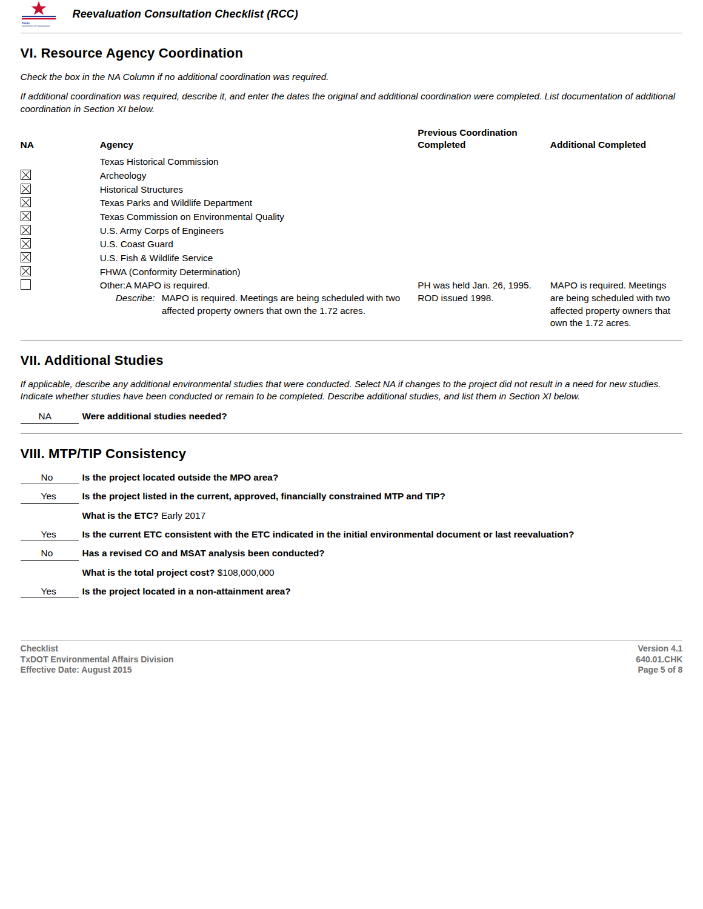Texas Department of Transportation
Reevaluation Consultation Checklist (RCC)
VI. Resource Agency Coordination
Check the box in the NA Column if no additional coordination was required.
If additional coordination was required, describe it, and enter the dates the original and additional coordination were completed. List documentation of additional coordination in Section XI below.
| NA | Agency | Previous Coordination Completed | Additional Completed |
| --- | --- | --- | --- |
| | Texas Historical Commission | | |
| | Archeology | | |
| | Historical Structures | | |
| | Texas Parks and Wildlife Department | | |
| | Texas Commission on Environmental Quality | | |
| | U.S. Army Corps of Engineers | | |
| | U.S. Coast Guard | | |
| | U.S. Fish & Wildlife Service | | |
| | FHWA (Conformity Determination) | | |
| | Other:A MAPO is required. Describe: MAPO is required. Meetings are being scheduled with two affected property owners that own the 1.72 acres. | PH was held Jan. 26, 1995. ROD issued 1998. | MAPO is required. Meetings are being scheduled with two affected property owners that own the 1.72 acres. |
VII. Additional Studies
If applicable, describe any additional environmental studies that were conducted. Select NA if changes to the project did not result in a need for new studies. Indicate whether studies have been conducted or remain to be completed. Describe additional studies, and list them in Section XI below.
NA
Were additional studies needed?
VIII. MTP/TIP Consistency
No
Is the project located outside the MPO area?
Yes
Is the project listed in the current, approved, financially constrained MTP and TIP?
What is the ETC? Early 2017
Yes
Is the current ETC consistent with the ETC indicated in the initial environmental document or last reevaluation?
No
Has a revised CO and MSAT analysis been conducted?
What is the total project cost? $108,000,000
Yes
Is the project located in a non-attainment area?
Checklist
TxDOT Environmental Affairs Division
Effective Date: August 2015
Version 4.1
640.01.CHK
Page 5 of 8